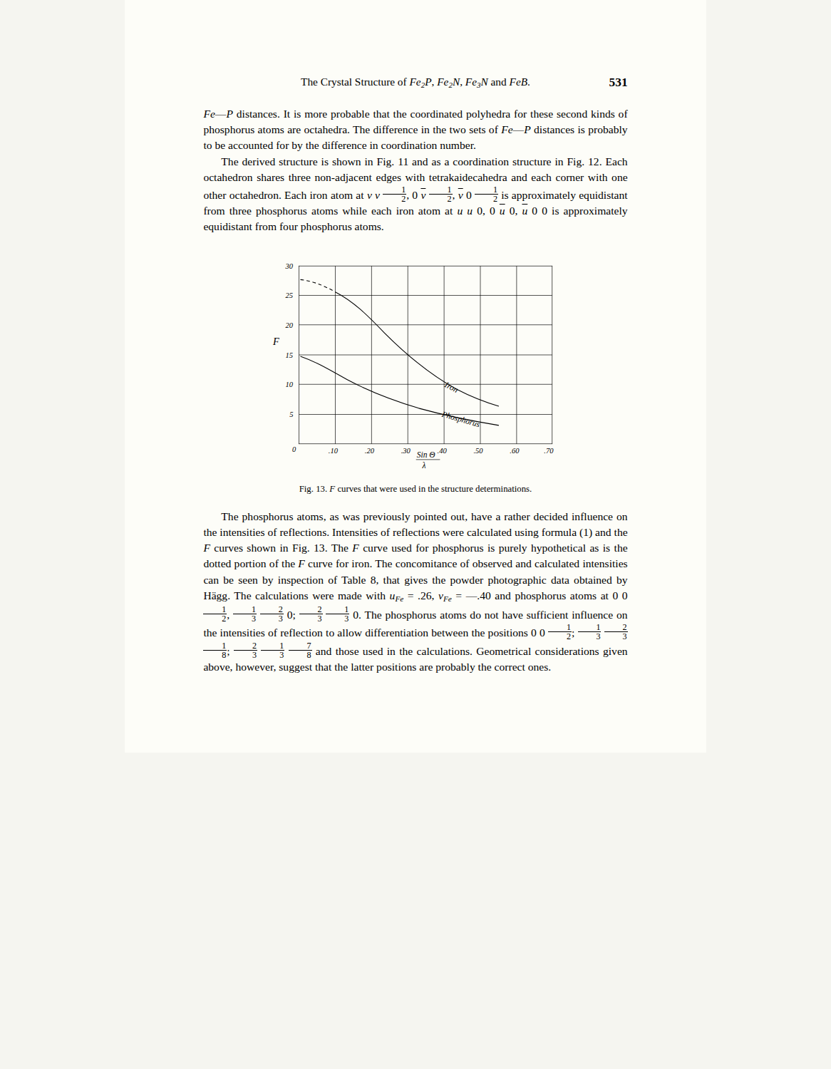The Crystal Structure of Fe2P, Fe2N, Fe3N and FeB. 531
Fe—P distances. It is more probable that the coordinated polyhedra for these second kinds of phosphorus atoms are octahedra. The difference in the two sets of Fe—P distances is probably to be accounted for by the difference in coordination number.
The derived structure is shown in Fig. 11 and as a coordination structure in Fig. 12. Each octahedron shares three non-adjacent edges with tetrakaidecahedra and each corner with one other octahedron. Each iron atom at v v 12, 0 v 12, v 0 12 is approximately equidistant from three phosphorus atoms while each iron atom at u u 0, 0 u 0, u 0 0 is approximately equidistant from four phosphorus atoms.
30 25 20 15 10 5 0 F .10 .20 .30 .40 .50 .60 .70 Sin Θ λ Iron Phosphorus
Fig. 13. F curves that were used in the structure determinations.
The phosphorus atoms, as was previously pointed out, have a rather decided influence on the intensities of reflections. Intensities of reflections were calculated using formula (1) and the F curves shown in Fig. 13. The F curve used for phosphorus is purely hypothetical as is the dotted portion of the F curve for iron. The concomitance of observed and calculated intensities can be seen by inspection of Table 8, that gives the powder photographic data obtained by Hägg. The calculations were made with uFe = .26, vFe = —.40 and phosphorus atoms at 0 0 12, 13 23 0; 23 13 0. The phosphorus atoms do not have sufficient influence on the intensities of reflection to allow differentiation between the positions 0 0 12; 13 23 18; 23 13 78 and those used in the calculations. Geometrical considerations given above, however, suggest that the latter positions are probably the correct ones.